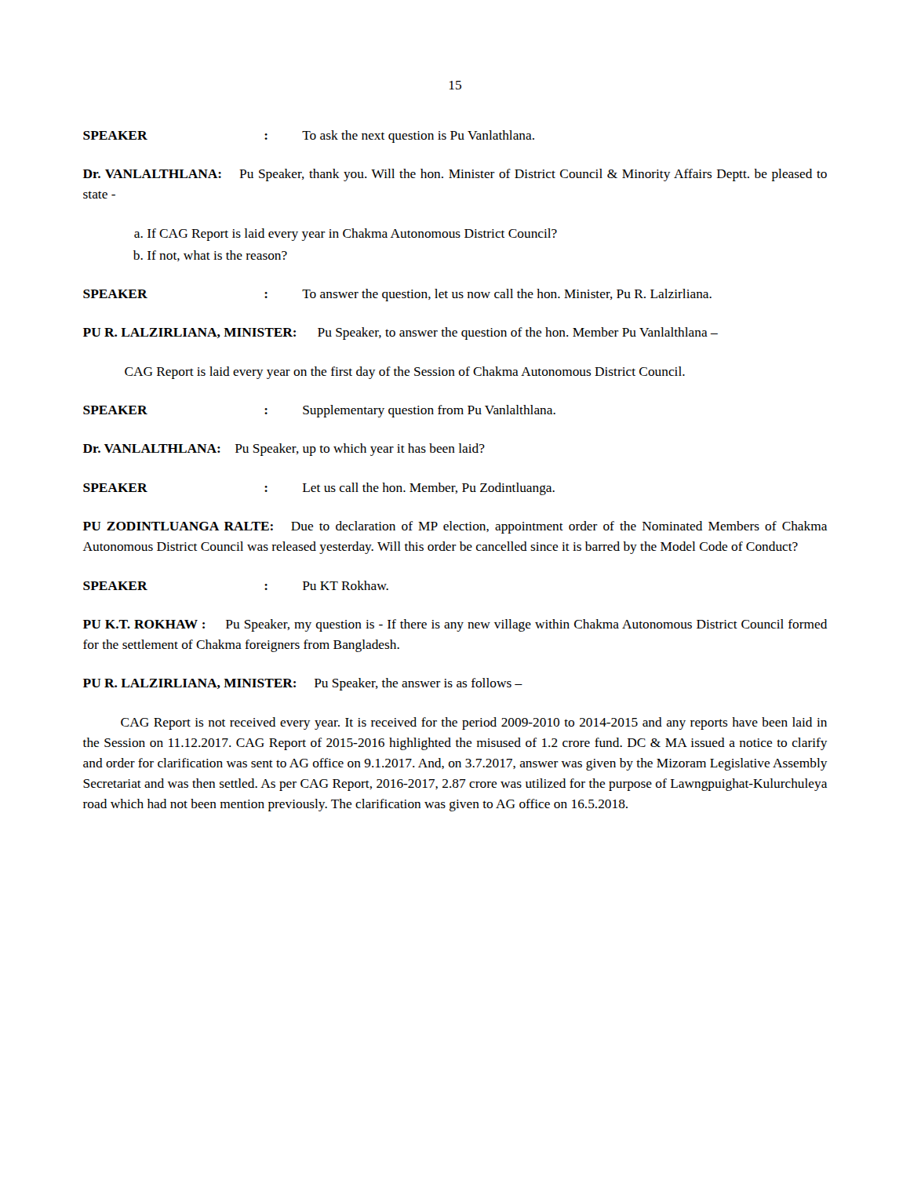15
SPEAKER : To ask the next question is Pu Vanlathlana.
Dr. VANLALTHLANA: Pu Speaker, thank you. Will the hon. Minister of District Council & Minority Affairs Deptt. be pleased to state -
If CAG Report is laid every year in Chakma Autonomous District Council?
If not, what is the reason?
SPEAKER : To answer the question, let us now call the hon. Minister, Pu R. Lalzirliana.
PU R. LALZIRLIANA, MINISTER: Pu Speaker, to answer the question of the hon. Member Pu Vanlalthlana –
CAG Report is laid every year on the first day of the Session of Chakma Autonomous District Council.
SPEAKER : Supplementary question from Pu Vanlalthlana.
Dr. VANLALTHLANA: Pu Speaker, up to which year it has been laid?
SPEAKER : Let us call the hon. Member, Pu Zodintluanga.
PU ZODINTLUANGA RALTE: Due to declaration of MP election, appointment order of the Nominated Members of Chakma Autonomous District Council was released yesterday. Will this order be cancelled since it is barred by the Model Code of Conduct?
SPEAKER : Pu KT Rokhaw.
PU K.T. ROKHAW : Pu Speaker, my question is - If there is any new village within Chakma Autonomous District Council formed for the settlement of Chakma foreigners from Bangladesh.
PU R. LALZIRLIANA, MINISTER: Pu Speaker, the answer is as follows –
CAG Report is not received every year. It is received for the period 2009-2010 to 2014-2015 and any reports have been laid in the Session on 11.12.2017. CAG Report of 2015-2016 highlighted the misused of 1.2 crore fund. DC & MA issued a notice to clarify and order for clarification was sent to AG office on 9.1.2017. And, on 3.7.2017, answer was given by the Mizoram Legislative Assembly Secretariat and was then settled. As per CAG Report, 2016-2017, 2.87 crore was utilized for the purpose of Lawngpuighat-Kulurchuleya road which had not been mention previously. The clarification was given to AG office on 16.5.2018.